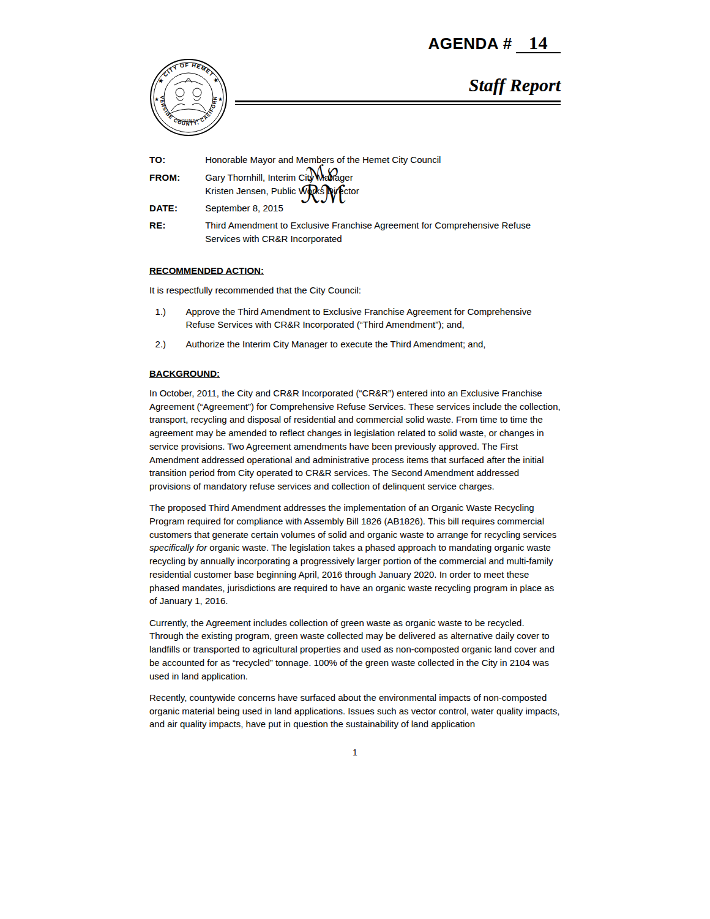AGENDA #14
★ ★ ★ CITY OF HEMET ★ RIVERSIDE COUNTY, CALIFORNIA COUNTY
Staff Report
| TO: | Honorable Mayor and Members of the Hemet City Council |
| FROM: | Gary Thornhill, Interim City Manager ℳ℘ Kristen Jensen, Public Works Director ℛℳ |
| DATE: | September 8, 2015 |
| RE: | Third Amendment to Exclusive Franchise Agreement for Comprehensive Refuse Services with CR&R Incorporated |
RECOMMENDED ACTION:
It is respectfully recommended that the City Council:
1.) Approve the Third Amendment to Exclusive Franchise Agreement for Comprehensive Refuse Services with CR&R Incorporated (“Third Amendment”); and,
2.) Authorize the Interim City Manager to execute the Third Amendment; and,
BACKGROUND:
In October, 2011, the City and CR&R Incorporated (“CR&R”) entered into an Exclusive Franchise Agreement (“Agreement”) for Comprehensive Refuse Services. These services include the collection, transport, recycling and disposal of residential and commercial solid waste. From time to time the agreement may be amended to reflect changes in legislation related to solid waste, or changes in service provisions. Two Agreement amendments have been previously approved. The First Amendment addressed operational and administrative process items that surfaced after the initial transition period from City operated to CR&R services. The Second Amendment addressed provisions of mandatory refuse services and collection of delinquent service charges.
The proposed Third Amendment addresses the implementation of an Organic Waste Recycling Program required for compliance with Assembly Bill 1826 (AB1826). This bill requires commercial customers that generate certain volumes of solid and organic waste to arrange for recycling services specifically for organic waste. The legislation takes a phased approach to mandating organic waste recycling by annually incorporating a progressively larger portion of the commercial and multi-family residential customer base beginning April, 2016 through January 2020. In order to meet these phased mandates, jurisdictions are required to have an organic waste recycling program in place as of January 1, 2016.
Currently, the Agreement includes collection of green waste as organic waste to be recycled. Through the existing program, green waste collected may be delivered as alternative daily cover to landfills or transported to agricultural properties and used as non-composted organic land cover and be accounted for as “recycled” tonnage. 100% of the green waste collected in the City in 2104 was used in land application.
Recently, countywide concerns have surfaced about the environmental impacts of non-composted organic material being used in land applications. Issues such as vector control, water quality impacts, and air quality impacts, have put in question the sustainability of land application
1